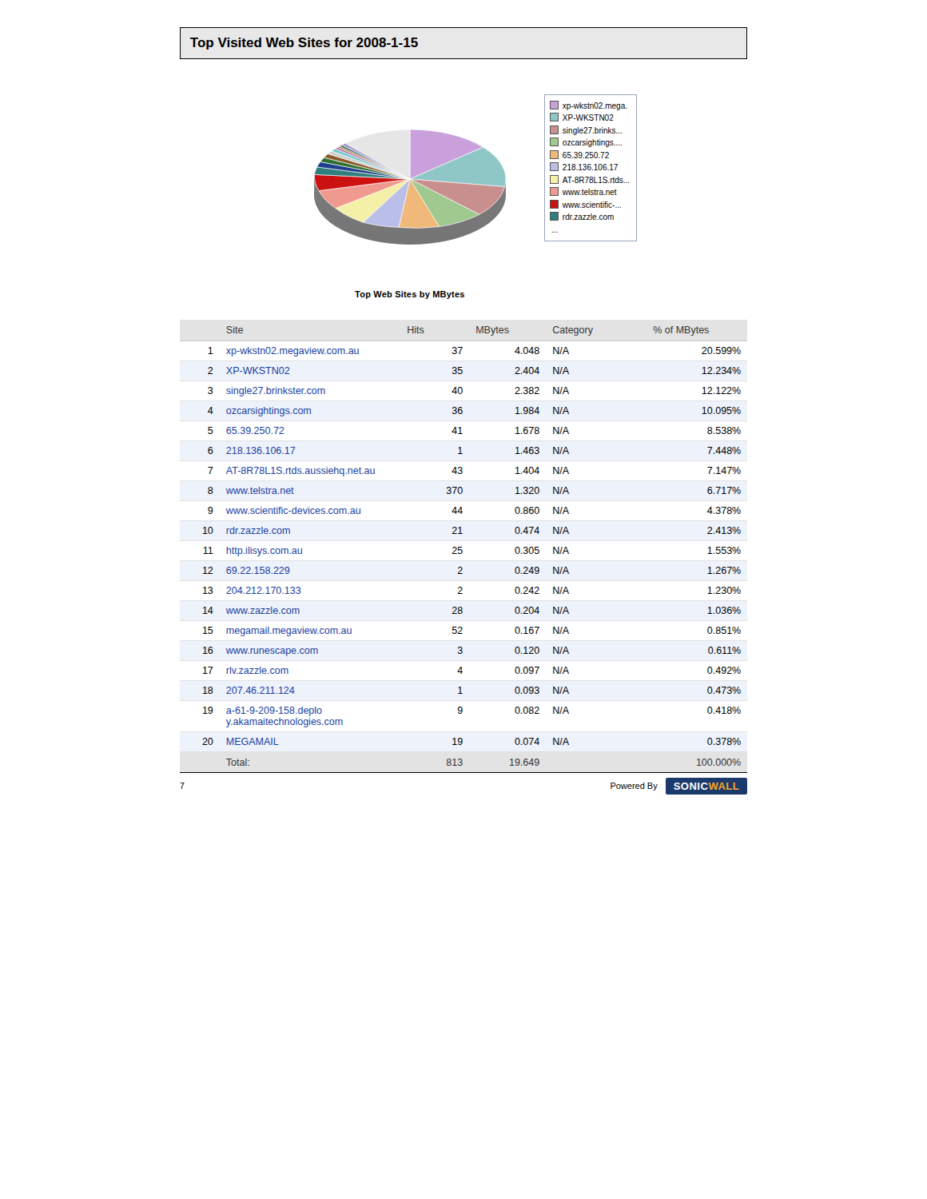Top Visited Web Sites for 2008-1-15
Top Web Sites by MBytes
xp-wkstn02.mega.
XP-WKSTN02
single27.brinks...
ozcarsightings....
65.39.250.72
218.136.106.17
AT-8R78L1S.rtds...
www.telstra.net
www.scientific-...
rdr.zazzle.com
...
| | Site | Hits | MBytes | Category | % of MBytes |
| --- | --- | --- | --- | --- | --- |
| 1 | xp-wkstn02.megaview.com.au | 37 | 4.048 | N/A | 20.599% |
| 2 | XP-WKSTN02 | 35 | 2.404 | N/A | 12.234% |
| 3 | single27.brinkster.com | 40 | 2.382 | N/A | 12.122% |
| 4 | ozcarsightings.com | 36 | 1.984 | N/A | 10.095% |
| 5 | 65.39.250.72 | 41 | 1.678 | N/A | 8.538% |
| 6 | 218.136.106.17 | 1 | 1.463 | N/A | 7.448% |
| 7 | AT-8R78L1S.rtds.aussiehq.net.au | 43 | 1.404 | N/A | 7.147% |
| 8 | www.telstra.net | 370 | 1.320 | N/A | 6.717% |
| 9 | www.scientific-devices.com.au | 44 | 0.860 | N/A | 4.378% |
| 10 | rdr.zazzle.com | 21 | 0.474 | N/A | 2.413% |
| 11 | http.ilisys.com.au | 25 | 0.305 | N/A | 1.553% |
| 12 | 69.22.158.229 | 2 | 0.249 | N/A | 1.267% |
| 13 | 204.212.170.133 | 2 | 0.242 | N/A | 1.230% |
| 14 | www.zazzle.com | 28 | 0.204 | N/A | 1.036% |
| 15 | megamail.megaview.com.au | 52 | 0.167 | N/A | 0.851% |
| 16 | www.runescape.com | 3 | 0.120 | N/A | 0.611% |
| 17 | rlv.zazzle.com | 4 | 0.097 | N/A | 0.492% |
| 18 | 207.46.211.124 | 1 | 0.093 | N/A | 0.473% |
| 19 | a-61-9-209-158.deplo y.akamaitechnologies.com | 9 | 0.082 | N/A | 0.418% |
| 20 | MEGAMAIL | 19 | 0.074 | N/A | 0.378% |
| | Total: | 813 | 19.649 | | 100.000% |
7
Powered By SONIC WALL